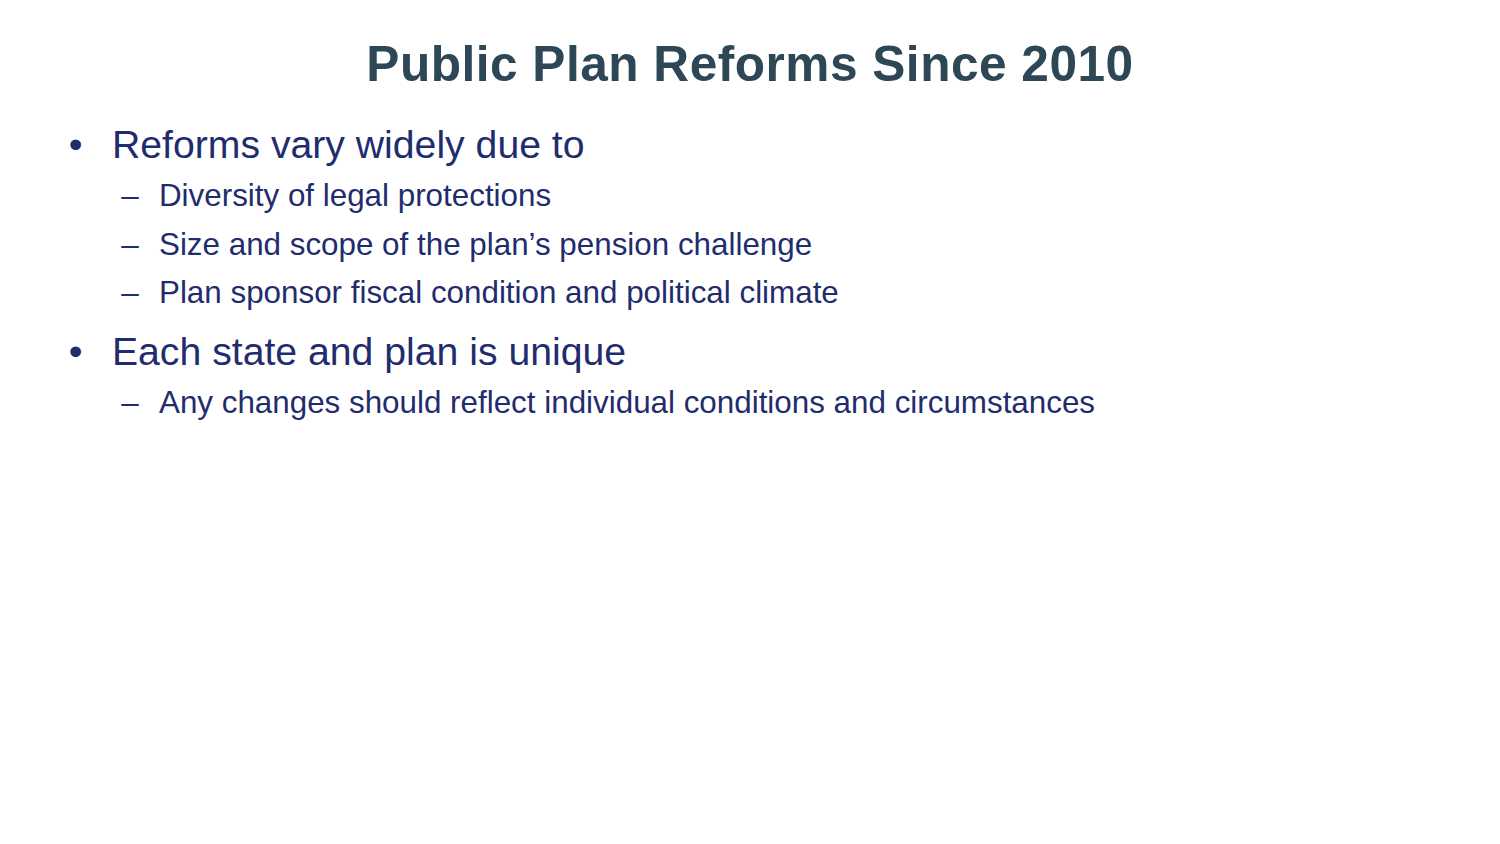Public Plan Reforms Since 2010
Reforms vary widely due to
Diversity of legal protections
Size and scope of the plan’s pension challenge
Plan sponsor fiscal condition and political climate
Each state and plan is unique
Any changes should reflect individual conditions and circumstances